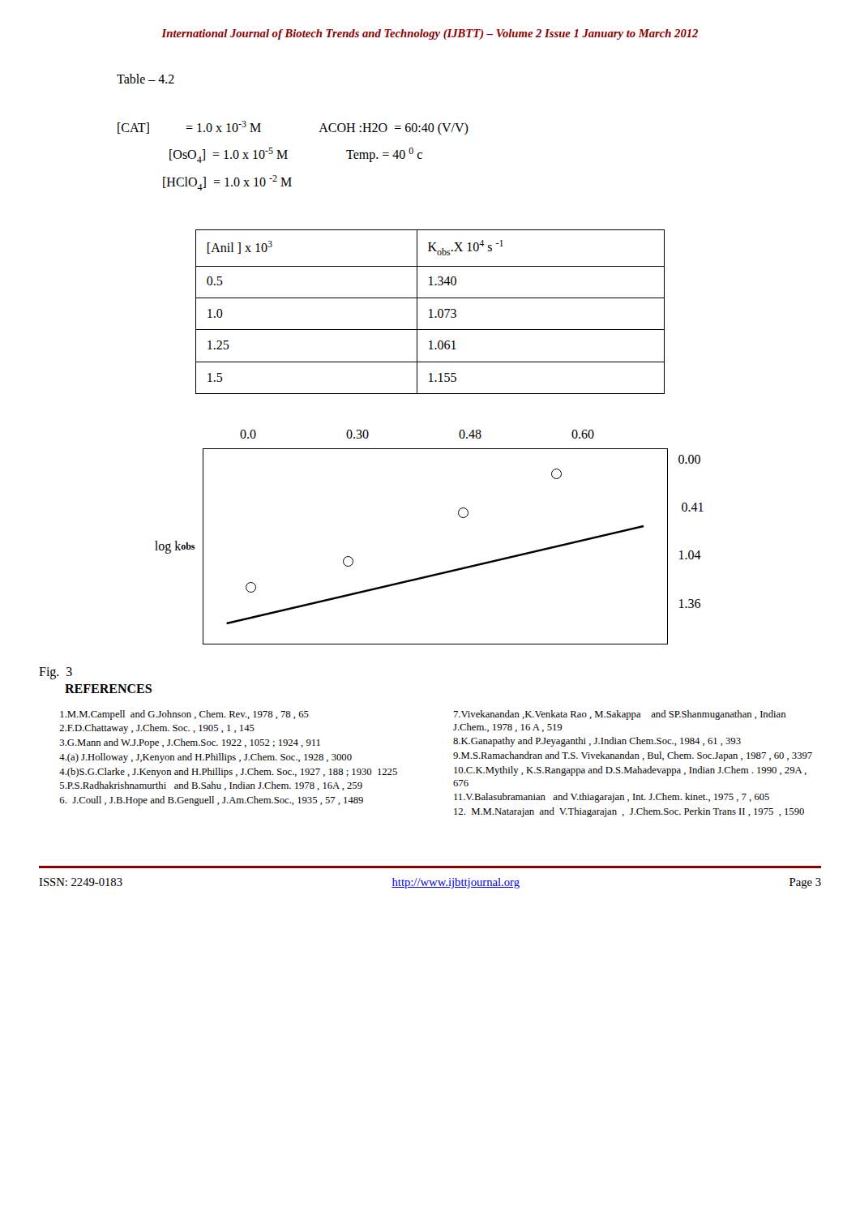International Journal of Biotech Trends and Technology (IJBTT) – Volume 2 Issue 1 January to March 2012
Table – 4.2
[CAT] = 1.0 x 10-3 M ACOH :H2O = 60:40 (V/V) [OsO4] = 1.0 x 10-5 M Temp. = 40 0 c [HClO4] = 1.0 x 10 -2 M
| [Anil ] x 10 3 | K obs .X 10 4 s -1 |
| 0.5 | 1.340 |
| 1.0 | 1.073 |
| 1.25 | 1.061 |
| 1.5 | 1.155 |
0.0 0.30 0.48 0.60
log kobs
0.00 0.41 1.04 1.36
Fig. 3
REFERENCES
1.M.M.Campell and G.Johnson , Chem. Rev., 1978 , 78 , 65
2.F.D.Chattaway , J.Chem. Soc. , 1905 , 1 , 145
3.G.Mann and W.J.Pope , J.Chem.Soc. 1922 , 1052 ; 1924 , 911
4.(a) J.Holloway , J,Kenyon and H.Phillips , J.Chem. Soc., 1928 , 3000
4.(b)S.G.Clarke , J.Kenyon and H.Phillips , J.Chem. Soc., 1927 , 188 ; 1930 1225
5.P.S.Radhakrishnamurthi and B.Sahu , Indian J.Chem. 1978 , 16A , 259
6. J.Coull , J.B.Hope and B.Genguell , J.Am.Chem.Soc., 1935 , 57 , 1489
7.Vivekanandan ,K.Venkata Rao , M.Sakappa and SP.Shanmuganathan , Indian J.Chem., 1978 , 16 A , 519
8.K.Ganapathy and P.Jeyaganthi , J.Indian Chem.Soc., 1984 , 61 , 393
9.M.S.Ramachandran and T.S. Vivekanandan , Bul, Chem. Soc.Japan , 1987 , 60 , 3397
10.C.K.Mythily , K.S.Rangappa and D.S.Mahadevappa , Indian J.Chem . 1990 , 29A , 676
11.V.Balasubramanian and V.thiagarajan , Int. J.Chem. kinet., 1975 , 7 , 605
12. M.M.Natarajan and V.Thiagarajan , J.Chem.Soc. Perkin Trans II , 1975 , 1590
ISSN: 2249-0183 http://www.ijbttjournal.org Page 3